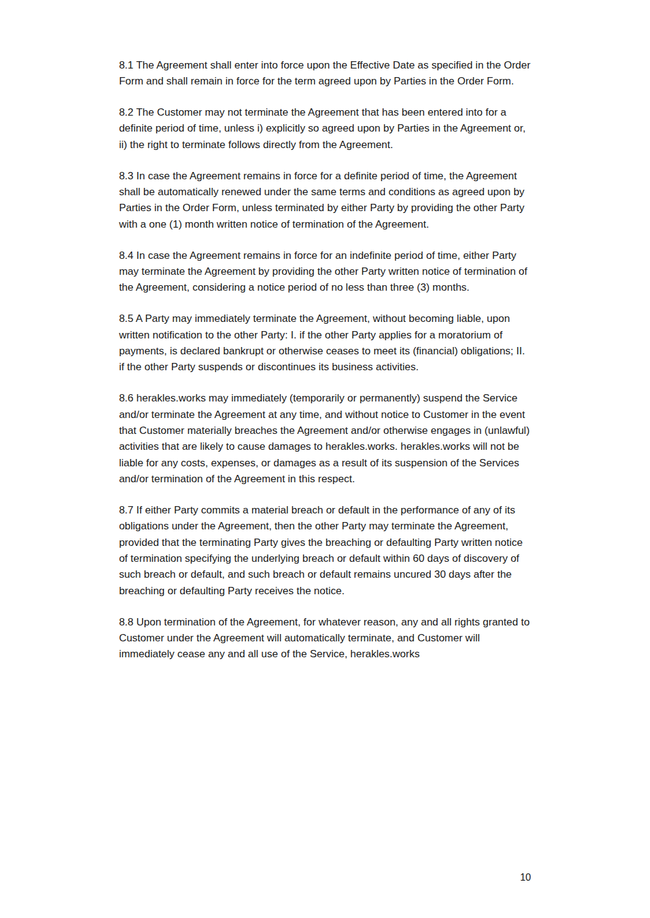8.1 The Agreement shall enter into force upon the Effective Date as specified in the Order Form and shall remain in force for the term agreed upon by Parties in the Order Form.
8.2 The Customer may not terminate the Agreement that has been entered into for a definite period of time, unless i) explicitly so agreed upon by Parties in the Agreement or, ii) the right to terminate follows directly from the Agreement.
8.3 In case the Agreement remains in force for a definite period of time, the Agreement shall be automatically renewed under the same terms and conditions as agreed upon by Parties in the Order Form, unless terminated by either Party by providing the other Party with a one (1) month written notice of termination of the Agreement.
8.4 In case the Agreement remains in force for an indefinite period of time, either Party may terminate the Agreement by providing the other Party written notice of termination of the Agreement, considering a notice period of no less than three (3) months.
8.5 A Party may immediately terminate the Agreement, without becoming liable, upon written notification to the other Party: I. if the other Party applies for a moratorium of payments, is declared bankrupt or otherwise ceases to meet its (financial) obligations; II. if the other Party suspends or discontinues its business activities.
8.6 herakles.works may immediately (temporarily or permanently) suspend the Service and/or terminate the Agreement at any time, and without notice to Customer in the event that Customer materially breaches the Agreement and/or otherwise engages in (unlawful) activities that are likely to cause damages to herakles.works. herakles.works will not be liable for any costs, expenses, or damages as a result of its suspension of the Services and/or termination of the Agreement in this respect.
8.7 If either Party commits a material breach or default in the performance of any of its obligations under the Agreement, then the other Party may terminate the Agreement, provided that the terminating Party gives the breaching or defaulting Party written notice of termination specifying the underlying breach or default within 60 days of discovery of such breach or default, and such breach or default remains uncured 30 days after the breaching or defaulting Party receives the notice.
8.8 Upon termination of the Agreement, for whatever reason, any and all rights granted to Customer under the Agreement will automatically terminate, and Customer will immediately cease any and all use of the Service, herakles.works
10